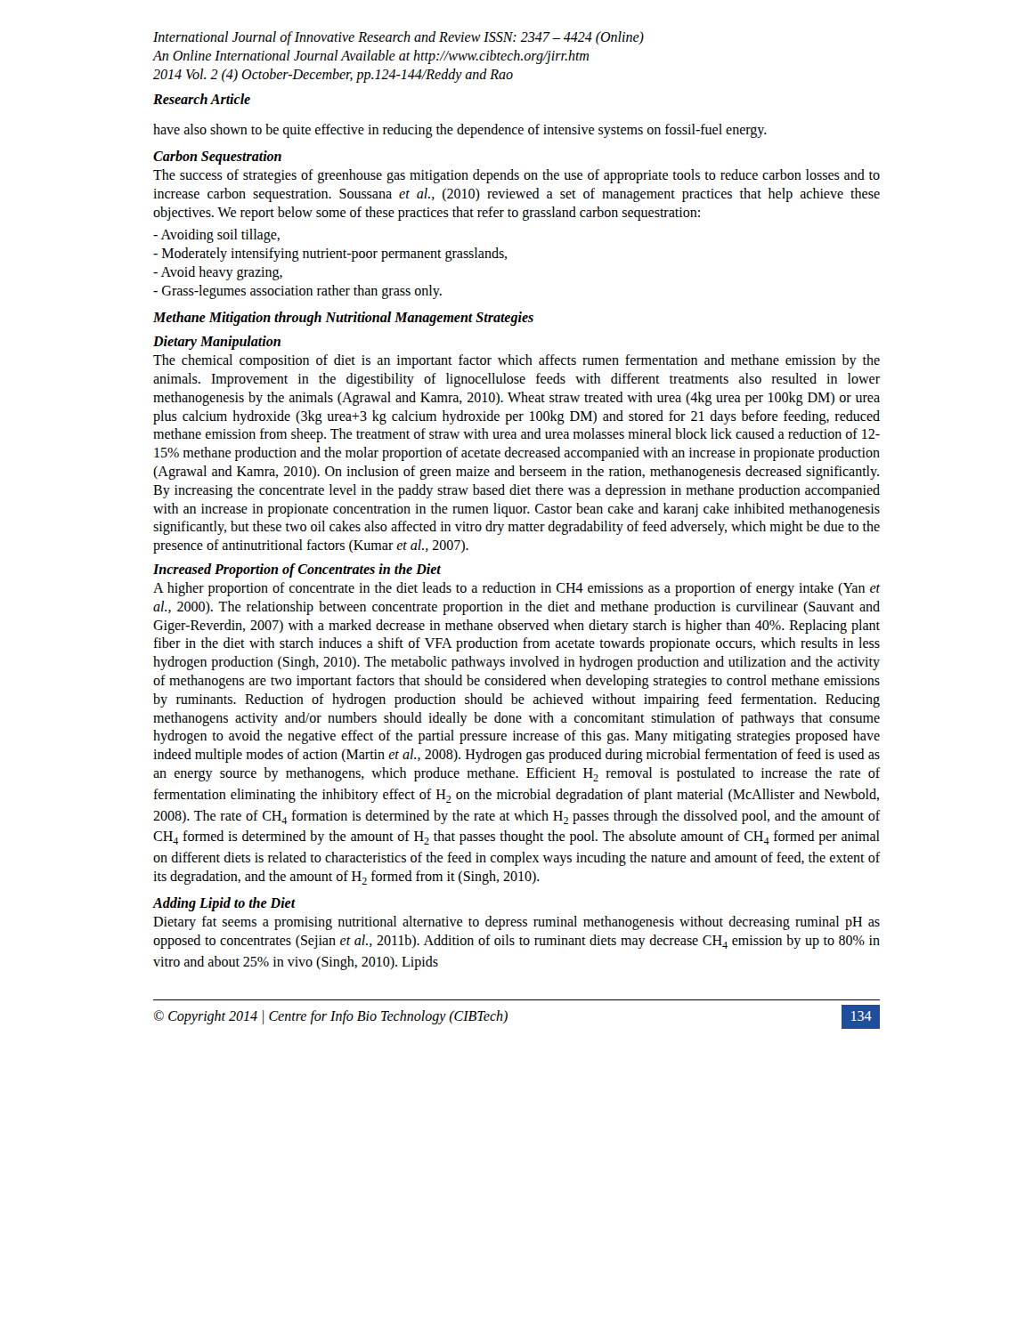International Journal of Innovative Research and Review ISSN: 2347 – 4424 (Online)
An Online International Journal Available at http://www.cibtech.org/jirr.htm
2014 Vol. 2 (4) October-December, pp.124-144/Reddy and Rao
Research Article
have also shown to be quite effective in reducing the dependence of intensive systems on fossil-fuel energy.
Carbon Sequestration
The success of strategies of greenhouse gas mitigation depends on the use of appropriate tools to reduce carbon losses and to increase carbon sequestration. Soussana et al., (2010) reviewed a set of management practices that help achieve these objectives. We report below some of these practices that refer to grassland carbon sequestration:
Avoiding soil tillage,
Moderately intensifying nutrient-poor permanent grasslands,
Avoid heavy grazing,
Grass-legumes association rather than grass only.
Methane Mitigation through Nutritional Management Strategies
Dietary Manipulation
The chemical composition of diet is an important factor which affects rumen fermentation and methane emission by the animals. Improvement in the digestibility of lignocellulose feeds with different treatments also resulted in lower methanogenesis by the animals (Agrawal and Kamra, 2010). Wheat straw treated with urea (4kg urea per 100kg DM) or urea plus calcium hydroxide (3kg urea+3 kg calcium hydroxide per 100kg DM) and stored for 21 days before feeding, reduced methane emission from sheep. The treatment of straw with urea and urea molasses mineral block lick caused a reduction of 12-15% methane production and the molar proportion of acetate decreased accompanied with an increase in propionate production (Agrawal and Kamra, 2010). On inclusion of green maize and berseem in the ration, methanogenesis decreased significantly. By increasing the concentrate level in the paddy straw based diet there was a depression in methane production accompanied with an increase in propionate concentration in the rumen liquor. Castor bean cake and karanj cake inhibited methanogenesis significantly, but these two oil cakes also affected in vitro dry matter degradability of feed adversely, which might be due to the presence of antinutritional factors (Kumar et al., 2007).
Increased Proportion of Concentrates in the Diet
A higher proportion of concentrate in the diet leads to a reduction in CH4 emissions as a proportion of energy intake (Yan et al., 2000). The relationship between concentrate proportion in the diet and methane production is curvilinear (Sauvant and Giger-Reverdin, 2007) with a marked decrease in methane observed when dietary starch is higher than 40%. Replacing plant fiber in the diet with starch induces a shift of VFA production from acetate towards propionate occurs, which results in less hydrogen production (Singh, 2010). The metabolic pathways involved in hydrogen production and utilization and the activity of methanogens are two important factors that should be considered when developing strategies to control methane emissions by ruminants. Reduction of hydrogen production should be achieved without impairing feed fermentation. Reducing methanogens activity and/or numbers should ideally be done with a concomitant stimulation of pathways that consume hydrogen to avoid the negative effect of the partial pressure increase of this gas. Many mitigating strategies proposed have indeed multiple modes of action (Martin et al., 2008). Hydrogen gas produced during microbial fermentation of feed is used as an energy source by methanogens, which produce methane. Efficient H2 removal is postulated to increase the rate of fermentation eliminating the inhibitory effect of H2 on the microbial degradation of plant material (McAllister and Newbold, 2008). The rate of CH4 formation is determined by the rate at which H2 passes through the dissolved pool, and the amount of CH4 formed is determined by the amount of H2 that passes thought the pool. The absolute amount of CH4 formed per animal on different diets is related to characteristics of the feed in complex ways incuding the nature and amount of feed, the extent of its degradation, and the amount of H2 formed from it (Singh, 2010).
Adding Lipid to the Diet
Dietary fat seems a promising nutritional alternative to depress ruminal methanogenesis without decreasing ruminal pH as opposed to concentrates (Sejian et al., 2011b). Addition of oils to ruminant diets may decrease CH4 emission by up to 80% in vitro and about 25% in vivo (Singh, 2010). Lipids
© Copyright 2014 | Centre for Info Bio Technology (CIBTech) 134